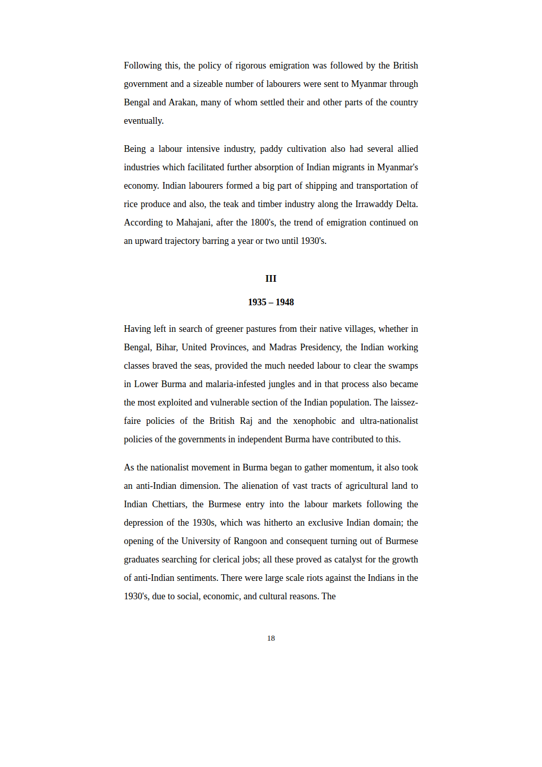Following this, the policy of rigorous emigration was followed by the British government and a sizeable number of labourers were sent to Myanmar through Bengal and Arakan, many of whom settled their and other parts of the country eventually.
Being a labour intensive industry, paddy cultivation also had several allied industries which facilitated further absorption of Indian migrants in Myanmar's economy. Indian labourers formed a big part of shipping and transportation of rice produce and also, the teak and timber industry along the Irrawaddy Delta. According to Mahajani, after the 1800's, the trend of emigration continued on an upward trajectory barring a year or two until 1930's.
III
1935 – 1948
Having left in search of greener pastures from their native villages, whether in Bengal, Bihar, United Provinces, and Madras Presidency, the Indian working classes braved the seas, provided the much needed labour to clear the swamps in Lower Burma and malaria-infested jungles and in that process also became the most exploited and vulnerable section of the Indian population. The laissez-faire policies of the British Raj and the xenophobic and ultra-nationalist policies of the governments in independent Burma have contributed to this.
As the nationalist movement in Burma began to gather momentum, it also took an anti-Indian dimension. The alienation of vast tracts of agricultural land to Indian Chettiars, the Burmese entry into the labour markets following the depression of the 1930s, which was hitherto an exclusive Indian domain; the opening of the University of Rangoon and consequent turning out of Burmese graduates searching for clerical jobs; all these proved as catalyst for the growth of anti-Indian sentiments. There were large scale riots against the Indians in the 1930's, due to social, economic, and cultural reasons. The
18